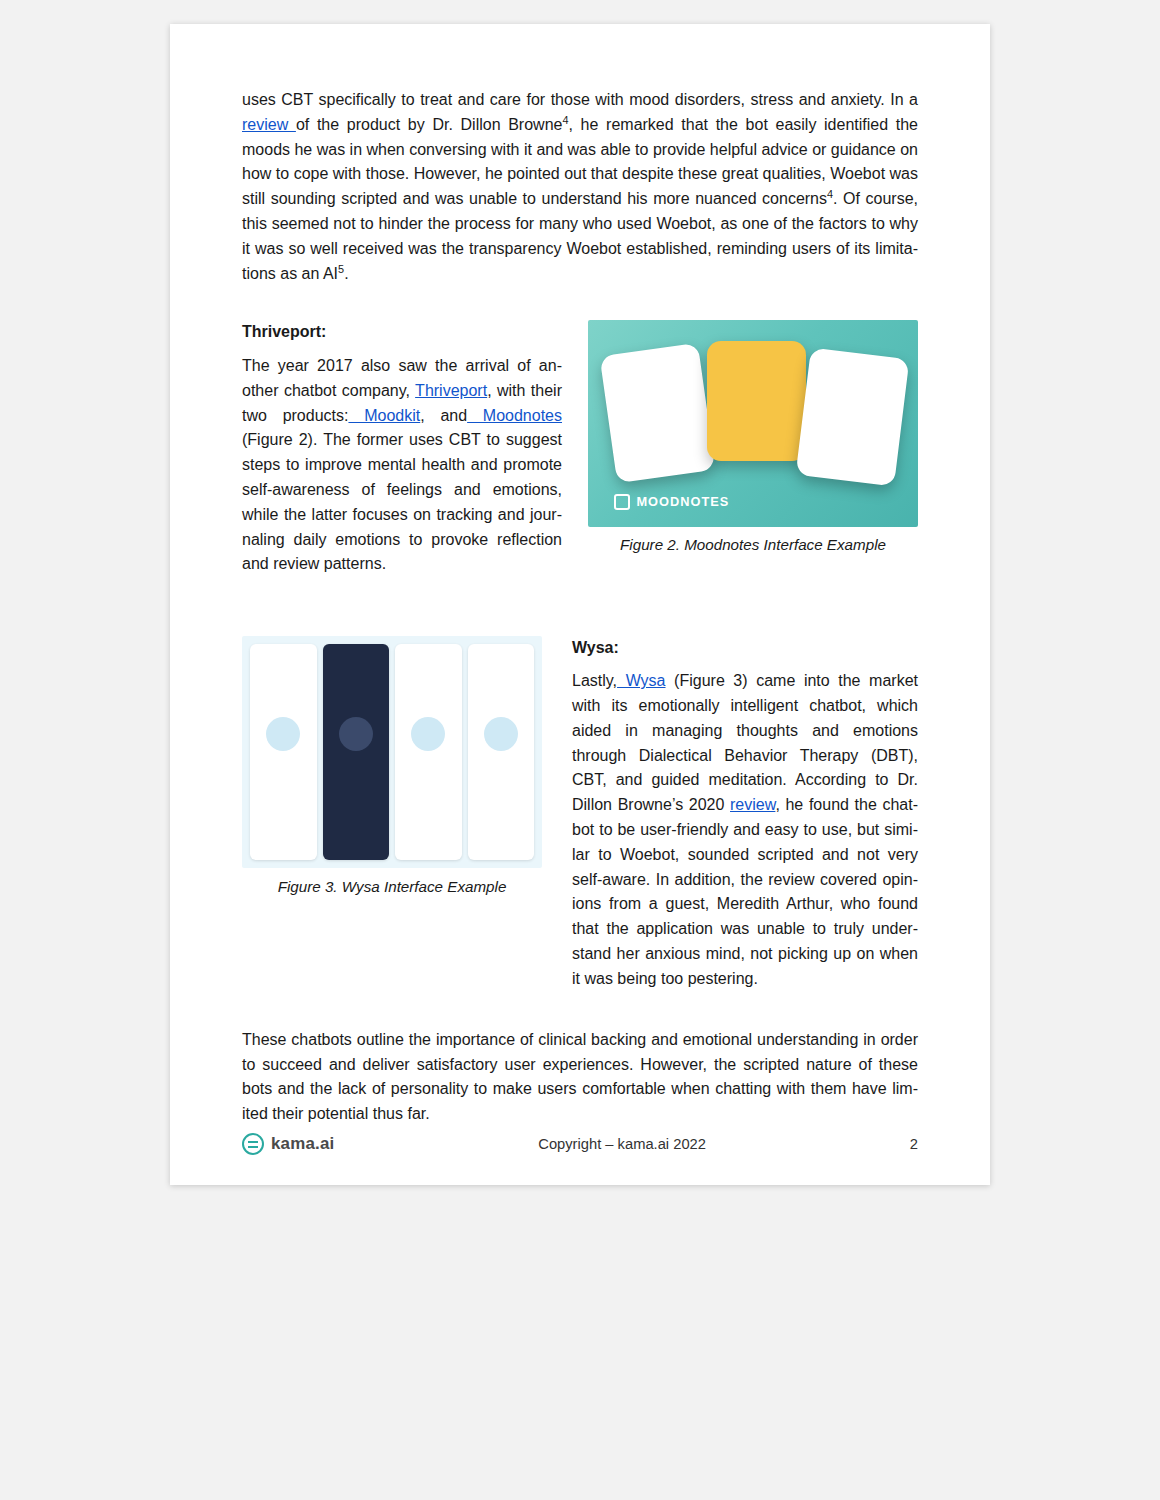uses CBT specifically to treat and care for those with mood disorders, stress and anxiety. In a review of the product by Dr. Dillon Browne4, he remarked that the bot easily identified the moods he was in when conversing with it and was able to provide helpful advice or guidance on how to cope with those. However, he pointed out that despite these great qualities, Woebot was still sounding scripted and was unable to understand his more nuanced concerns4. Of course, this seemed not to hinder the process for many who used Woebot, as one of the factors to why it was so well received was the transparency Woebot established, reminding users of its limitations as an AI5.
Thriveport:
The year 2017 also saw the arrival of another chatbot company, Thriveport, with their two products: Moodkit, and Moodnotes (Figure 2). The former uses CBT to suggest steps to improve mental health and promote self-awareness of feelings and emotions, while the latter focuses on tracking and journaling daily emotions to provoke reflection and review patterns.
MOODNOTES
Figure 2. Moodnotes Interface Example
Figure 3. Wysa Interface Example
Wysa:
Lastly, Wysa (Figure 3) came into the market with its emotionally intelligent chatbot, which aided in managing thoughts and emotions through Dialectical Behavior Therapy (DBT), CBT, and guided meditation. According to Dr. Dillon Browne’s 2020 review, he found the chatbot to be user-friendly and easy to use, but similar to Woebot, sounded scripted and not very self-aware. In addition, the review covered opinions from a guest, Meredith Arthur, who found that the application was unable to truly understand her anxious mind, not picking up on when it was being too pestering.
These chatbots outline the importance of clinical backing and emotional understanding in order to succeed and deliver satisfactory user experiences. However, the scripted nature of these bots and the lack of personality to make users comfortable when chatting with them have limited their potential thus far.
kama.ai
Copyright – kama.ai 2022
2